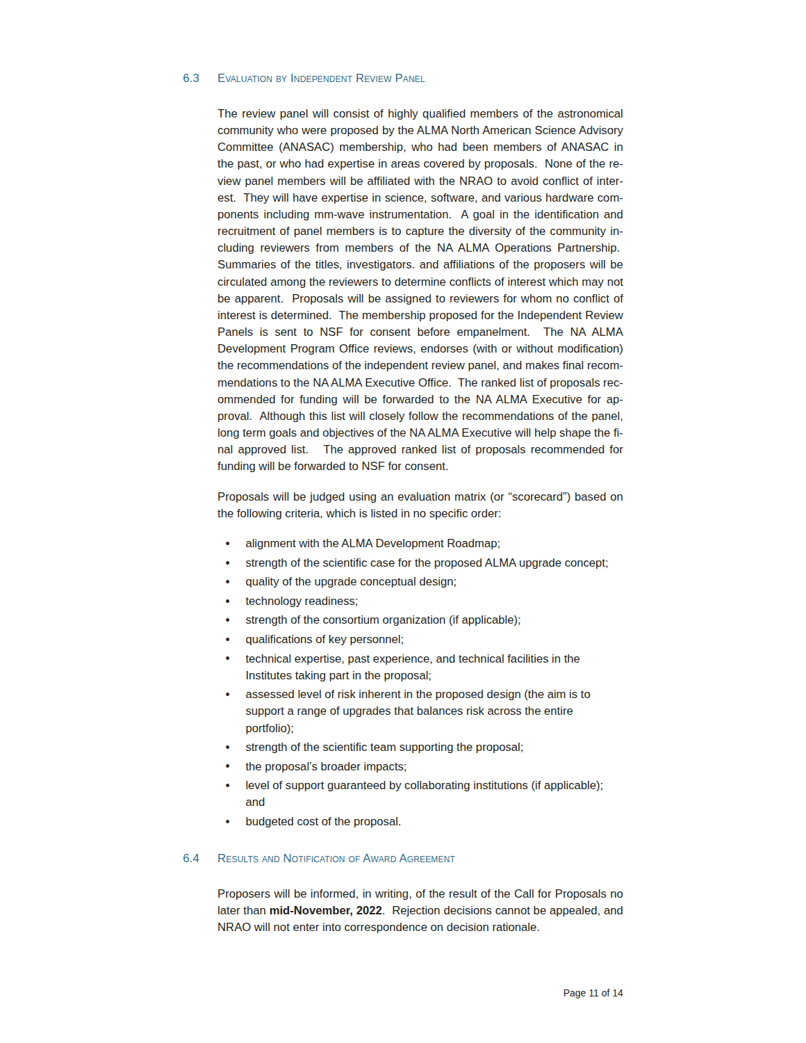6.3 Evaluation by Independent Review Panel
The review panel will consist of highly qualified members of the astronomical community who were proposed by the ALMA North American Science Advisory Committee (ANASAC) membership, who had been members of ANASAC in the past, or who had expertise in areas covered by proposals. None of the review panel members will be affiliated with the NRAO to avoid conflict of interest. They will have expertise in science, software, and various hardware components including mm-wave instrumentation. A goal in the identification and recruitment of panel members is to capture the diversity of the community including reviewers from members of the NA ALMA Operations Partnership. Summaries of the titles, investigators. and affiliations of the proposers will be circulated among the reviewers to determine conflicts of interest which may not be apparent. Proposals will be assigned to reviewers for whom no conflict of interest is determined. The membership proposed for the Independent Review Panels is sent to NSF for consent before empanelment. The NA ALMA Development Program Office reviews, endorses (with or without modification) the recommendations of the independent review panel, and makes final recommendations to the NA ALMA Executive Office. The ranked list of proposals recommended for funding will be forwarded to the NA ALMA Executive for approval. Although this list will closely follow the recommendations of the panel, long term goals and objectives of the NA ALMA Executive will help shape the final approved list. The approved ranked list of proposals recommended for funding will be forwarded to NSF for consent.
Proposals will be judged using an evaluation matrix (or “scorecard”) based on the following criteria, which is listed in no specific order:
alignment with the ALMA Development Roadmap;
strength of the scientific case for the proposed ALMA upgrade concept;
quality of the upgrade conceptual design;
technology readiness;
strength of the consortium organization (if applicable);
qualifications of key personnel;
technical expertise, past experience, and technical facilities in the Institutes taking part in the proposal;
assessed level of risk inherent in the proposed design (the aim is to support a range of upgrades that balances risk across the entire portfolio);
strength of the scientific team supporting the proposal;
the proposal’s broader impacts;
level of support guaranteed by collaborating institutions (if applicable); and
budgeted cost of the proposal.
6.4 Results and Notification of Award Agreement
Proposers will be informed, in writing, of the result of the Call for Proposals no later than mid-November, 2022. Rejection decisions cannot be appealed, and NRAO will not enter into correspondence on decision rationale.
Page 11 of 14